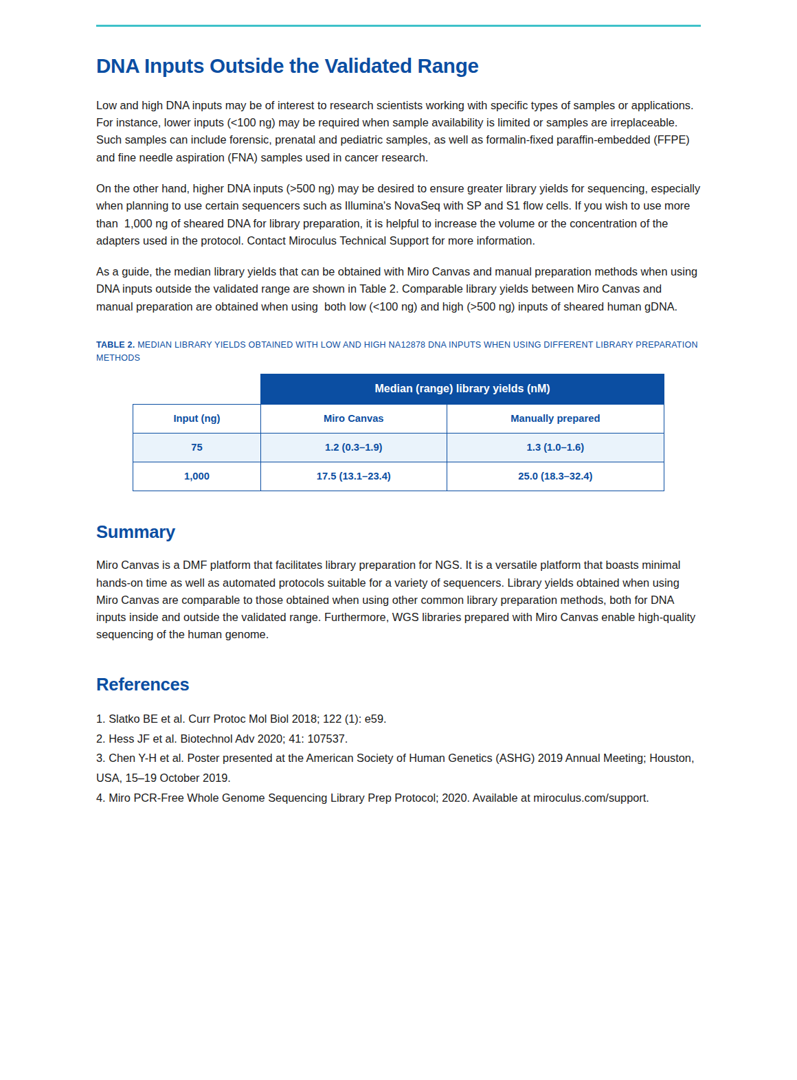DNA Inputs Outside the Validated Range
Low and high DNA inputs may be of interest to research scientists working with specific types of samples or applications. For instance, lower inputs (<100 ng) may be required when sample availability is limited or samples are irreplaceable. Such samples can include forensic, prenatal and pediatric samples, as well as formalin-fixed paraffin-embedded (FFPE) and fine needle aspiration (FNA) samples used in cancer research.
On the other hand, higher DNA inputs (>500 ng) may be desired to ensure greater library yields for sequencing, especially when planning to use certain sequencers such as Illumina's NovaSeq with SP and S1 flow cells. If you wish to use more than 1,000 ng of sheared DNA for library preparation, it is helpful to increase the volume or the concentration of the adapters used in the protocol. Contact Miroculus Technical Support for more information.
As a guide, the median library yields that can be obtained with Miro Canvas and manual preparation methods when using DNA inputs outside the validated range are shown in Table 2. Comparable library yields between Miro Canvas and manual preparation are obtained when using both low (<100 ng) and high (>500 ng) inputs of sheared human gDNA.
Table 2. Median library yields obtained with low and high NA12878 DNA inputs when using different library preparation methods
| | Median (range) library yields (nM) |
| --- | --- |
| Input (ng) | Miro Canvas | Manually prepared |
| 75 | 1.2 (0.3–1.9) | 1.3 (1.0–1.6) |
| 1,000 | 17.5 (13.1–23.4) | 25.0 (18.3–32.4) |
Summary
Miro Canvas is a DMF platform that facilitates library preparation for NGS. It is a versatile platform that boasts minimal hands-on time as well as automated protocols suitable for a variety of sequencers. Library yields obtained when using Miro Canvas are comparable to those obtained when using other common library preparation methods, both for DNA inputs inside and outside the validated range. Furthermore, WGS libraries prepared with Miro Canvas enable high-quality sequencing of the human genome.
References
1. Slatko BE et al. Curr Protoc Mol Biol 2018; 122 (1): e59.
2. Hess JF et al. Biotechnol Adv 2020; 41: 107537.
3. Chen Y-H et al. Poster presented at the American Society of Human Genetics (ASHG) 2019 Annual Meeting; Houston, USA, 15–19 October 2019.
4. Miro PCR-Free Whole Genome Sequencing Library Prep Protocol; 2020. Available at miroculus.com/support.